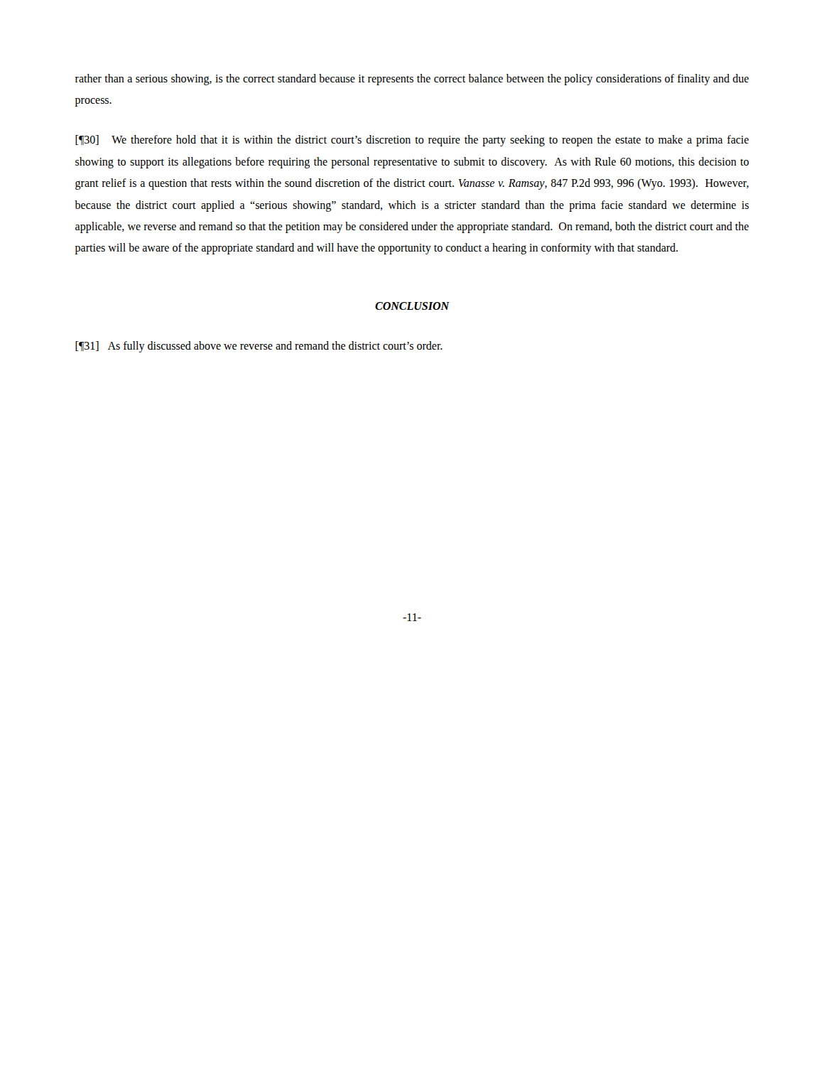rather than a serious showing, is the correct standard because it represents the correct balance between the policy considerations of finality and due process.
[¶30] We therefore hold that it is within the district court’s discretion to require the party seeking to reopen the estate to make a prima facie showing to support its allegations before requiring the personal representative to submit to discovery. As with Rule 60 motions, this decision to grant relief is a question that rests within the sound discretion of the district court. Vanasse v. Ramsay, 847 P.2d 993, 996 (Wyo. 1993). However, because the district court applied a “serious showing” standard, which is a stricter standard than the prima facie standard we determine is applicable, we reverse and remand so that the petition may be considered under the appropriate standard. On remand, both the district court and the parties will be aware of the appropriate standard and will have the opportunity to conduct a hearing in conformity with that standard.
CONCLUSION
[¶31] As fully discussed above we reverse and remand the district court’s order.
-11-